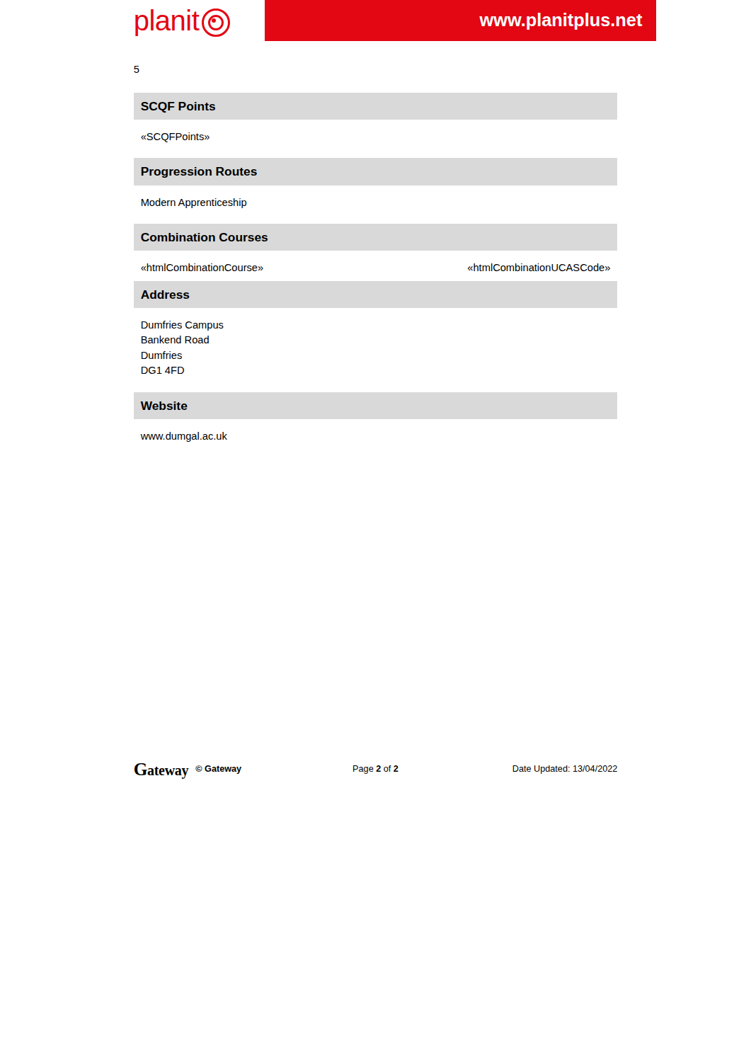planit
www.planitplus.net
5
SCQF Points
«SCQFPoints»
Progression Routes
Modern Apprenticeship
Combination Courses
«htmlCombinationCourse» «htmlCombinationUCASCode»
Address
Dumfries Campus
Bankend Road
Dumfries
DG1 4FD
Website
www.dumgal.ac.uk
Gateway © Gateway
Page 2 of 2
Date Updated: 13/04/2022